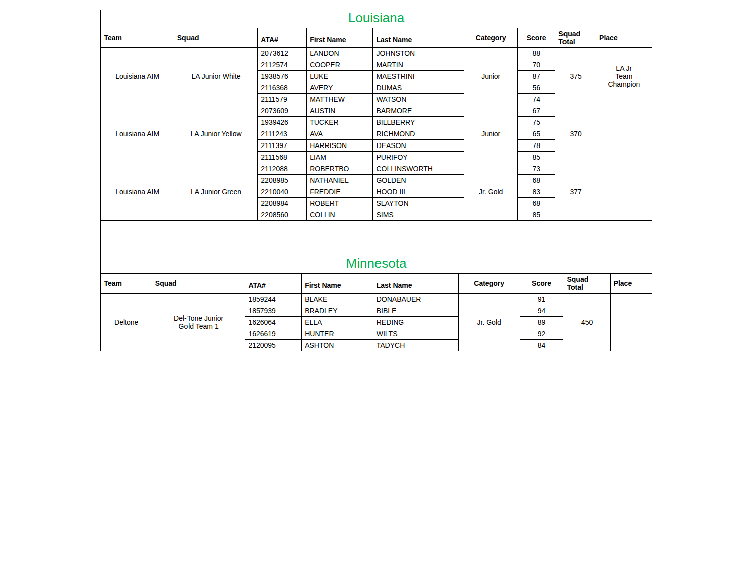Louisiana
| Team | Squad | | | | Category | Score | Squad Total | Place |
| --- | --- | --- | --- | --- | --- | --- | --- | --- |
| ATA# | First Name | Last Name |
| Louisiana AIM | LA Junior White | 2073612 | LANDON | JOHNSTON | Junior | 88 | 375 | LA Jr Team Champion |
| 2112574 | COOPER | MARTIN | 70 |
| 1938576 | LUKE | MAESTRINI | 87 |
| 2116368 | AVERY | DUMAS | 56 |
| 2111579 | MATTHEW | WATSON | 74 |
| Louisiana AIM | LA Junior Yellow | 2073609 | AUSTIN | BARMORE | Junior | 67 | 370 | |
| 1939426 | TUCKER | BILLBERRY | 75 |
| 2111243 | AVA | RICHMOND | 65 |
| 2111397 | HARRISON | DEASON | 78 |
| 2111568 | LIAM | PURIFOY | 85 |
| Louisiana AIM | LA Junior Green | 2112088 | ROBERTBO | COLLINSWORTH | Jr. Gold | 73 | 377 | |
| 2208985 | NATHANIEL | GOLDEN | 68 |
| 2210040 | FREDDIE | HOOD III | 83 |
| 2208984 | ROBERT | SLAYTON | 68 |
| 2208560 | COLLIN | SIMS | 85 |
Minnesota
| Team | Squad | | | | Category | Score | Squad Total | Place |
| --- | --- | --- | --- | --- | --- | --- | --- | --- |
| ATA# | First Name | Last Name |
| Deltone | Del-Tone Junior Gold Team 1 | 1859244 | BLAKE | DONABAUER | Jr. Gold | 91 | 450 | |
| 1857939 | BRADLEY | BIBLE | 94 |
| 1626064 | ELLA | REDING | 89 |
| 1626619 | HUNTER | WILTS | 92 |
| 2120095 | ASHTON | TADYCH | 84 |